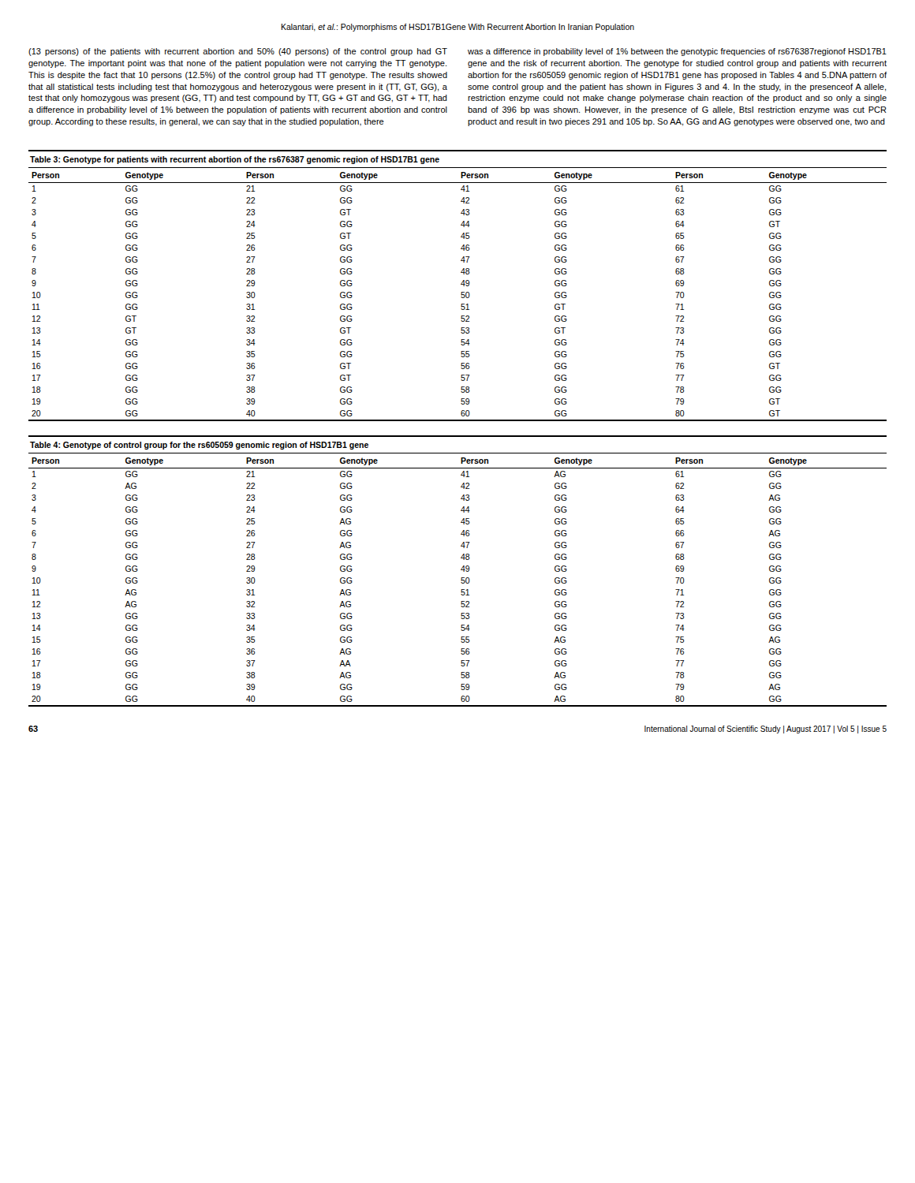Kalantari, et al.: Polymorphisms of HSD17B1Gene With Recurrent Abortion In Iranian Population
(13 persons) of the patients with recurrent abortion and 50% (40 persons) of the control group had GT genotype. The important point was that none of the patient population were not carrying the TT genotype. This is despite the fact that 10 persons (12.5%) of the control group had TT genotype. The results showed that all statistical tests including test that homozygous and heterozygous were present in it (TT, GT, GG), a test that only homozygous was present (GG, TT) and test compound by TT, GG + GT and GG, GT + TT, had a difference in probability level of 1% between the population of patients with recurrent abortion and control group. According to these results, in general, we can say that in the studied population, there
was a difference in probability level of 1% between the genotypic frequencies of rs676387regionof HSD17B1 gene and the risk of recurrent abortion. The genotype for studied control group and patients with recurrent abortion for the rs605059 genomic region of HSD17B1 gene has proposed in Tables 4 and 5.DNA pattern of some control group and the patient has shown in Figures 3 and 4. In the study, in the presenceof A allele, restriction enzyme could not make change polymerase chain reaction of the product and so only a single band of 396 bp was shown. However, in the presence of G allele, BtsI restriction enzyme was cut PCR product and result in two pieces 291 and 105 bp. So AA, GG and AG genotypes were observed one, two and
Table 3: Genotype for patients with recurrent abortion of the rs676387 genomic region of HSD17B1 gene
| Person | Genotype | Person | Genotype | Person | Genotype | Person | Genotype |
| --- | --- | --- | --- | --- | --- | --- | --- |
| 1 | GG | 21 | GG | 41 | GG | 61 | GG |
| 2 | GG | 22 | GG | 42 | GG | 62 | GG |
| 3 | GG | 23 | GT | 43 | GG | 63 | GG |
| 4 | GG | 24 | GG | 44 | GG | 64 | GT |
| 5 | GG | 25 | GT | 45 | GG | 65 | GG |
| 6 | GG | 26 | GG | 46 | GG | 66 | GG |
| 7 | GG | 27 | GG | 47 | GG | 67 | GG |
| 8 | GG | 28 | GG | 48 | GG | 68 | GG |
| 9 | GG | 29 | GG | 49 | GG | 69 | GG |
| 10 | GG | 30 | GG | 50 | GG | 70 | GG |
| 11 | GG | 31 | GG | 51 | GT | 71 | GG |
| 12 | GT | 32 | GG | 52 | GG | 72 | GG |
| 13 | GT | 33 | GT | 53 | GT | 73 | GG |
| 14 | GG | 34 | GG | 54 | GG | 74 | GG |
| 15 | GG | 35 | GG | 55 | GG | 75 | GG |
| 16 | GG | 36 | GT | 56 | GG | 76 | GT |
| 17 | GG | 37 | GT | 57 | GG | 77 | GG |
| 18 | GG | 38 | GG | 58 | GG | 78 | GG |
| 19 | GG | 39 | GG | 59 | GG | 79 | GT |
| 20 | GG | 40 | GG | 60 | GG | 80 | GT |
Table 4: Genotype of control group for the rs605059 genomic region of HSD17B1 gene
| Person | Genotype | Person | Genotype | Person | Genotype | Person | Genotype |
| --- | --- | --- | --- | --- | --- | --- | --- |
| 1 | GG | 21 | GG | 41 | AG | 61 | GG |
| 2 | AG | 22 | GG | 42 | GG | 62 | GG |
| 3 | GG | 23 | GG | 43 | GG | 63 | AG |
| 4 | GG | 24 | GG | 44 | GG | 64 | GG |
| 5 | GG | 25 | AG | 45 | GG | 65 | GG |
| 6 | GG | 26 | GG | 46 | GG | 66 | AG |
| 7 | GG | 27 | AG | 47 | GG | 67 | GG |
| 8 | GG | 28 | GG | 48 | GG | 68 | GG |
| 9 | GG | 29 | GG | 49 | GG | 69 | GG |
| 10 | GG | 30 | GG | 50 | GG | 70 | GG |
| 11 | AG | 31 | AG | 51 | GG | 71 | GG |
| 12 | AG | 32 | AG | 52 | GG | 72 | GG |
| 13 | GG | 33 | GG | 53 | GG | 73 | GG |
| 14 | GG | 34 | GG | 54 | GG | 74 | GG |
| 15 | GG | 35 | GG | 55 | AG | 75 | AG |
| 16 | GG | 36 | AG | 56 | GG | 76 | GG |
| 17 | GG | 37 | AA | 57 | GG | 77 | GG |
| 18 | GG | 38 | AG | 58 | AG | 78 | GG |
| 19 | GG | 39 | GG | 59 | GG | 79 | AG |
| 20 | GG | 40 | GG | 60 | AG | 80 | GG |
63
International Journal of Scientific Study | August 2017 | Vol 5 | Issue 5